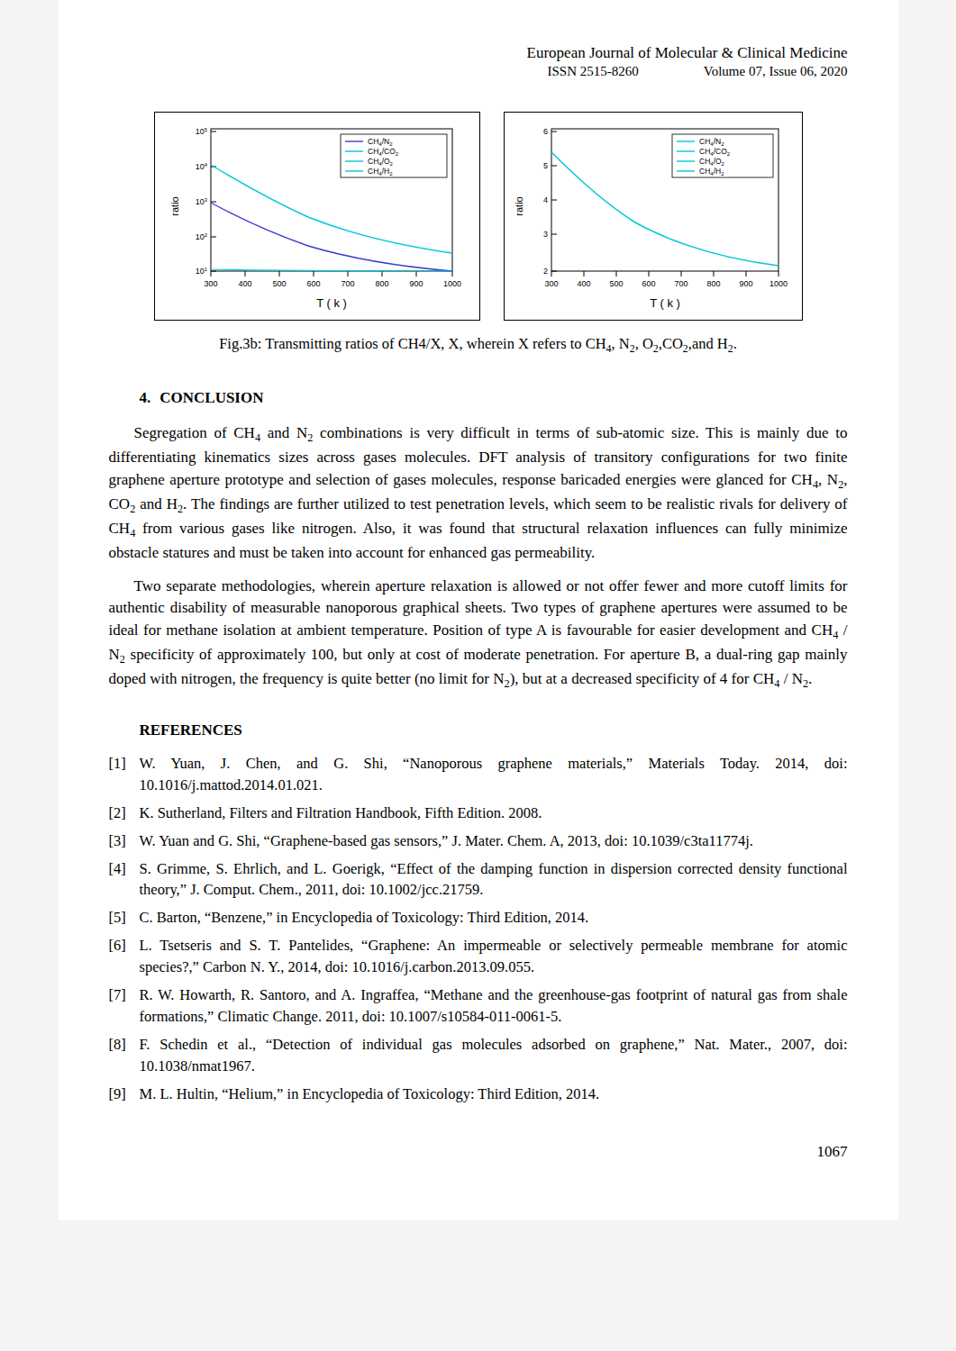European Journal of Molecular & Clinical Medicine
ISSN 2515-8260 Volume 07, Issue 06, 2020
105 104 103 102 101 ratio 300 400 500 600 700 800 900 1000 T ( k ) CH4/N2 CH4/CO2 CH4/O2 CH4/H2
6 5 4 3 2 ratio 300 400 500 600 700 800 900 1000 T ( k ) CH4/N2 CH4/CO2 CH4/O2 CH4/H2
Fig.3b: Transmitting ratios of CH4/X, X, wherein X refers to CH4, N2, O2,CO2,and H2.
4. CONCLUSION
Segregation of CH4 and N2 combinations is very difficult in terms of sub-atomic size. This is mainly due to differentiating kinematics sizes across gases molecules. DFT analysis of transitory configurations for two finite graphene aperture prototype and selection of gases molecules, response baricaded energies were glanced for CH4, N2, CO2 and H2. The findings are further utilized to test penetration levels, which seem to be realistic rivals for delivery of CH4 from various gases like nitrogen. Also, it was found that structural relaxation influences can fully minimize obstacle statures and must be taken into account for enhanced gas permeability.
Two separate methodologies, wherein aperture relaxation is allowed or not offer fewer and more cutoff limits for authentic disability of measurable nanoporous graphical sheets. Two types of graphene apertures were assumed to be ideal for methane isolation at ambient temperature. Position of type A is favourable for easier development and CH4 / N2 specificity of approximately 100, but only at cost of moderate penetration. For aperture B, a dual-ring gap mainly doped with nitrogen, the frequency is quite better (no limit for N2), but at a decreased specificity of 4 for CH4 / N2.
REFERENCES
[1] W. Yuan, J. Chen, and G. Shi, “Nanoporous graphene materials,” Materials Today. 2014, doi: 10.1016/j.mattod.2014.01.021.
[2] K. Sutherland, Filters and Filtration Handbook, Fifth Edition. 2008.
[3] W. Yuan and G. Shi, “Graphene-based gas sensors,” J. Mater. Chem. A, 2013, doi: 10.1039/c3ta11774j.
[4] S. Grimme, S. Ehrlich, and L. Goerigk, “Effect of the damping function in dispersion corrected density functional theory,” J. Comput. Chem., 2011, doi: 10.1002/jcc.21759.
[5] C. Barton, “Benzene,” in Encyclopedia of Toxicology: Third Edition, 2014.
[6] L. Tsetseris and S. T. Pantelides, “Graphene: An impermeable or selectively permeable membrane for atomic species?,” Carbon N. Y., 2014, doi: 10.1016/j.carbon.2013.09.055.
[7] R. W. Howarth, R. Santoro, and A. Ingraffea, “Methane and the greenhouse-gas footprint of natural gas from shale formations,” Climatic Change. 2011, doi: 10.1007/s10584-011-0061-5.
[8] F. Schedin et al., “Detection of individual gas molecules adsorbed on graphene,” Nat. Mater., 2007, doi: 10.1038/nmat1967.
[9] M. L. Hultin, “Helium,” in Encyclopedia of Toxicology: Third Edition, 2014.
1067